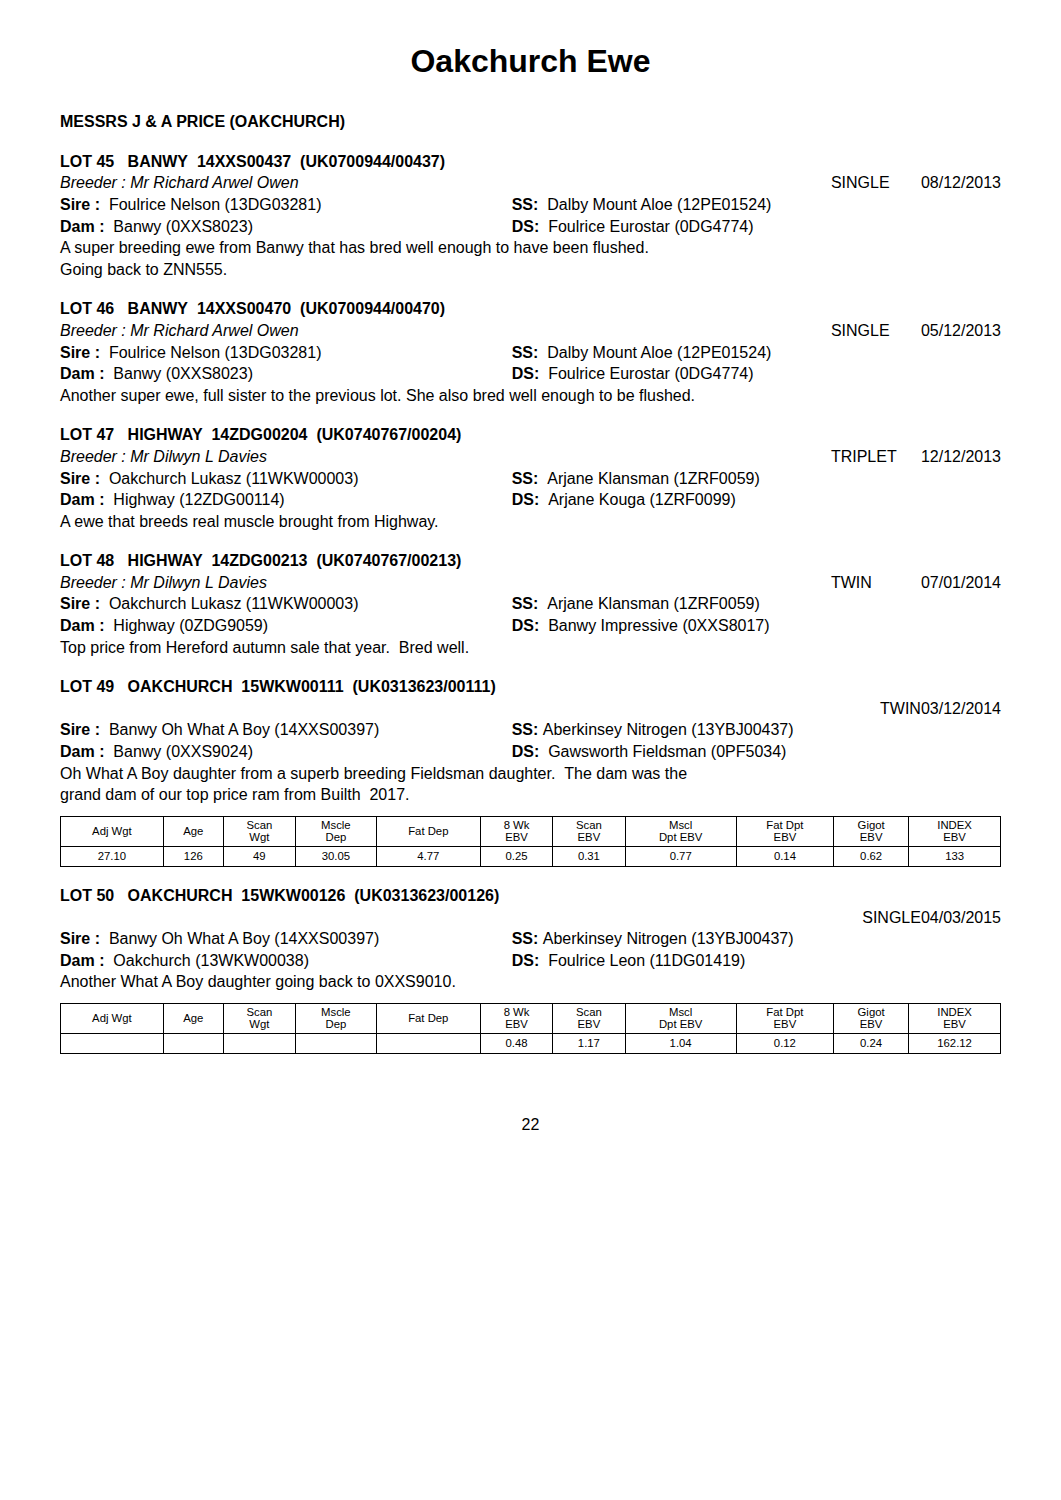Oakchurch Ewe
MESSRS J & A PRICE (OAKCHURCH)
LOT 45 BANWY 14XXS00437 (UK0700944/00437)
Breeder : Mr Richard Arwel Owen SINGLE08/12/2013
Sire : Foulrice Nelson (13DG03281)
SS: Dalby Mount Aloe (12PE01524)
Dam : Banwy (0XXS8023)
DS: Foulrice Eurostar (0DG4774)
A super breeding ewe from Banwy that has bred well enough to have been flushed.
Going back to ZNN555.
LOT 46 BANWY 14XXS00470 (UK0700944/00470)
Breeder : Mr Richard Arwel Owen SINGLE05/12/2013
Sire : Foulrice Nelson (13DG03281)
SS: Dalby Mount Aloe (12PE01524)
Dam : Banwy (0XXS8023)
DS: Foulrice Eurostar (0DG4774)
Another super ewe, full sister to the previous lot. She also bred well enough to be flushed.
LOT 47 HIGHWAY 14ZDG00204 (UK0740767/00204)
Breeder : Mr Dilwyn L Davies TRIPLET12/12/2013
Sire : Oakchurch Lukasz (11WKW00003)
SS: Arjane Klansman (1ZRF0059)
Dam : Highway (12ZDG00114)
DS: Arjane Kouga (1ZRF0099)
A ewe that breeds real muscle brought from Highway.
LOT 48 HIGHWAY 14ZDG00213 (UK0740767/00213)
Breeder : Mr Dilwyn L Davies TWIN07/01/2014
Sire : Oakchurch Lukasz (11WKW00003)
SS: Arjane Klansman (1ZRF0059)
Dam : Highway (0ZDG9059)
DS: Banwy Impressive (0XXS8017)
Top price from Hereford autumn sale that year. Bred well.
LOT 49 OAKCHURCH 15WKW00111 (UK0313623/00111)
TWIN03/12/2014
Sire : Banwy Oh What A Boy (14XXS00397)
SS: Aberkinsey Nitrogen (13YBJ00437)
Dam : Banwy (0XXS9024)
DS: Gawsworth Fieldsman (0PF5034)
Oh What A Boy daughter from a superb breeding Fieldsman daughter. The dam was the
grand dam of our top price ram from Builth 2017.
| Adj Wgt | Age | Scan Wgt | Mscle Dep | Fat Dep | 8 Wk EBV | Scan EBV | Mscl Dpt EBV | Fat Dpt EBV | Gigot EBV | INDEX EBV |
| --- | --- | --- | --- | --- | --- | --- | --- | --- | --- | --- |
| 27.10 | 126 | 49 | 30.05 | 4.77 | 0.25 | 0.31 | 0.77 | 0.14 | 0.62 | 133 |
LOT 50 OAKCHURCH 15WKW00126 (UK0313623/00126)
SINGLE04/03/2015
Sire : Banwy Oh What A Boy (14XXS00397)
SS: Aberkinsey Nitrogen (13YBJ00437)
Dam : Oakchurch (13WKW00038)
DS: Foulrice Leon (11DG01419)
Another What A Boy daughter going back to 0XXS9010.
| Adj Wgt | Age | Scan Wgt | Mscle Dep | Fat Dep | 8 Wk EBV | Scan EBV | Mscl Dpt EBV | Fat Dpt EBV | Gigot EBV | INDEX EBV |
| --- | --- | --- | --- | --- | --- | --- | --- | --- | --- | --- |
| | | | | | 0.48 | 1.17 | 1.04 | 0.12 | 0.24 | 162.12 |
22